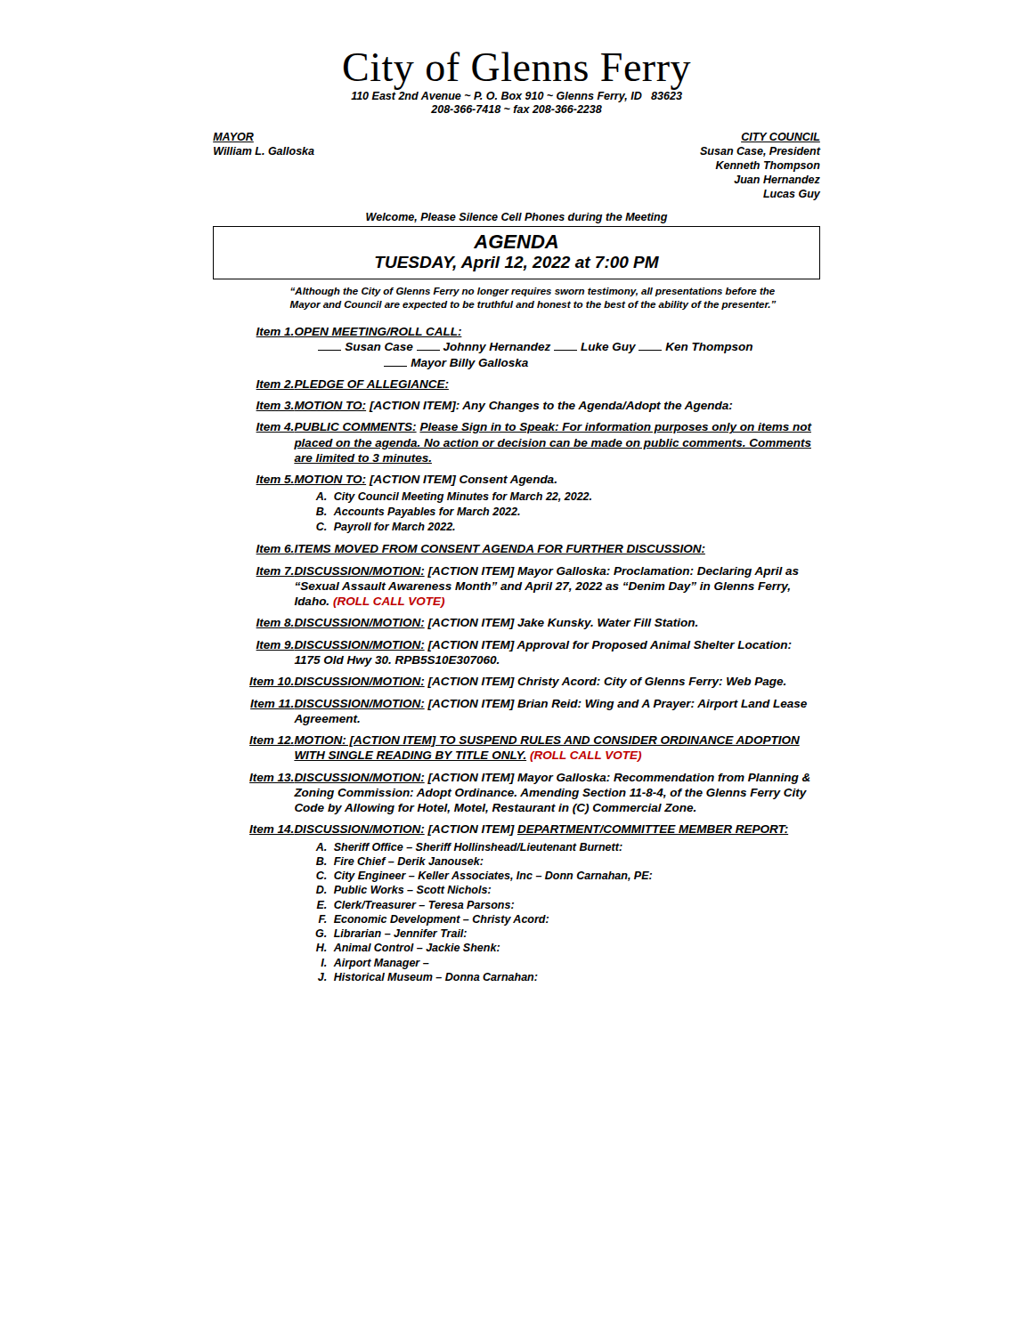City of Glenns Ferry
110 East 2nd Avenue ~ P. O. Box 910 ~ Glenns Ferry, ID 83623
208-366-7418 ~ fax 208-366-2238
| MAYOR | CITY COUNCIL |
| William L. Galloska | Susan Case, President |
| | Kenneth Thompson |
| | Juan Hernandez |
| | Lucas Guy |
Welcome, Please Silence Cell Phones during the Meeting
AGENDA
TUESDAY, April 12, 2022 at 7:00 PM
“Although the City of Glenns Ferry no longer requires sworn testimony, all presentations before the
Mayor and Council are expected to be truthful and honest to the best of the ability of the presenter.”
| Item 1. | OPEN MEETING/ROLL CALL: Susan Case Johnny Hernandez Luke Guy Ken Thompson Mayor Billy Galloska |
| Item 2. | PLEDGE OF ALLEGIANCE: |
| Item 3. | MOTION TO: [ACTION ITEM]: Any Changes to the Agenda/Adopt the Agenda: |
| Item 4. | PUBLIC COMMENTS: Please Sign in to Speak: For information purposes only on items not placed on the agenda. No action or decision can be made on public comments. Comments are limited to 3 minutes. |
| Item 5. | MOTION TO: [ACTION ITEM] Consent Agenda. City Council Meeting Minutes for March 22, 2022. Accounts Payables for March 2022. Payroll for March 2022. |
| Item 6. | ITEMS MOVED FROM CONSENT AGENDA FOR FURTHER DISCUSSION: |
| Item 7. | DISCUSSION/MOTION: [ACTION ITEM] Mayor Galloska: Proclamation: Declaring April as “Sexual Assault Awareness Month” and April 27, 2022 as “Denim Day” in Glenns Ferry, Idaho. (ROLL CALL VOTE) |
| Item 8. | DISCUSSION/MOTION: [ACTION ITEM] Jake Kunsky. Water Fill Station. |
| Item 9. | DISCUSSION/MOTION: [ACTION ITEM] Approval for Proposed Animal Shelter Location: 1175 Old Hwy 30. RPB5S10E307060. |
| Item 10. | DISCUSSION/MOTION: [ACTION ITEM] Christy Acord: City of Glenns Ferry: Web Page. |
| Item 11. | DISCUSSION/MOTION: [ACTION ITEM] Brian Reid: Wing and A Prayer: Airport Land Lease Agreement. |
| Item 12. | MOTION: [ACTION ITEM] TO SUSPEND RULES AND CONSIDER ORDINANCE ADOPTION WITH SINGLE READING BY TITLE ONLY. (ROLL CALL VOTE) |
| Item 13. | DISCUSSION/MOTION: [ACTION ITEM] Mayor Galloska: Recommendation from Planning & Zoning Commission: Adopt Ordinance. Amending Section 11-8-4, of the Glenns Ferry City Code by Allowing for Hotel, Motel, Restaurant in (C) Commercial Zone. |
| Item 14. | DISCUSSION/MOTION: [ACTION ITEM] DEPARTMENT/COMMITTEE MEMBER REPORT: Sheriff Office – Sheriff Hollinshead/Lieutenant Burnett: Fire Chief – Derik Janousek: City Engineer – Keller Associates, Inc – Donn Carnahan, PE: Public Works – Scott Nichols: Clerk/Treasurer – Teresa Parsons: Economic Development – Christy Acord: Librarian – Jennifer Trail: Animal Control – Jackie Shenk: Airport Manager – Historical Museum – Donna Carnahan: |